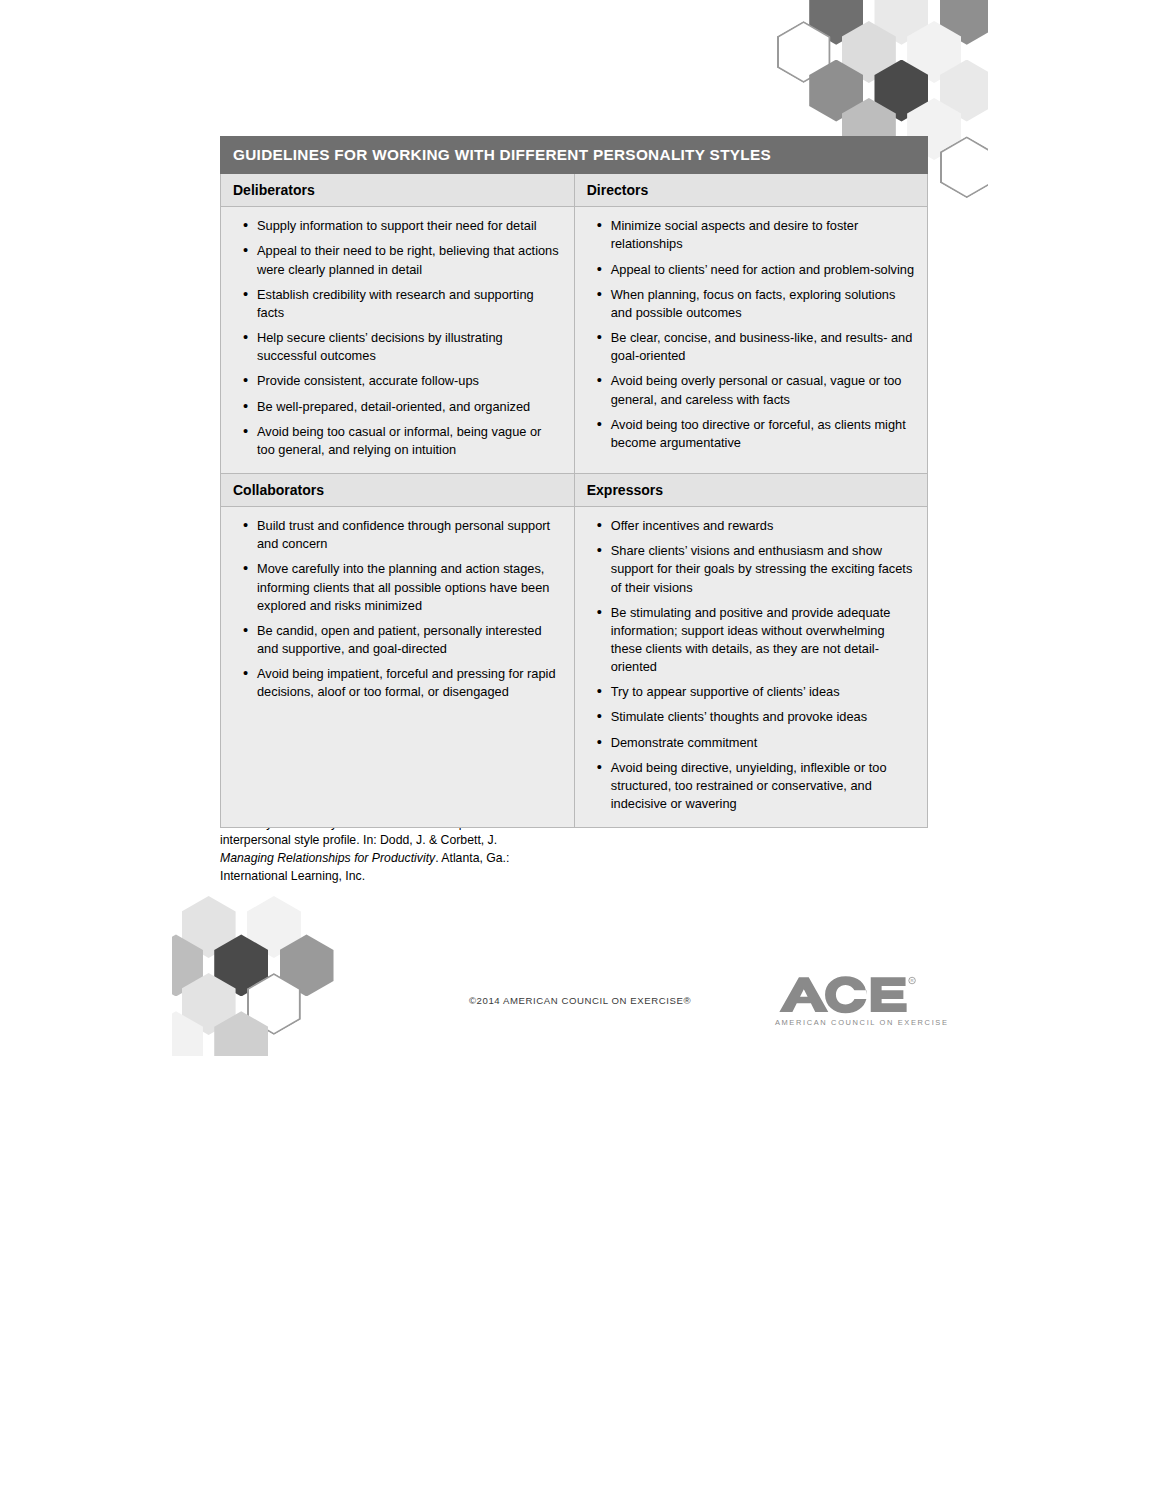| GUIDELINES FOR WORKING WITH DIFFERENT PERSONALITY STYLES |
| --- |
| Deliberators | Directors |
| Supply information to support their need for detail Appeal to their need to be right, believing that actions were clearly planned in detail Establish credibility with research and supporting facts Help secure clients’ decisions by illustrating successful outcomes Provide consistent, accurate follow-ups Be well-prepared, detail-oriented, and organized Avoid being too casual or informal, being vague or too general, and relying on intuition | Minimize social aspects and desire to foster relationships Appeal to clients’ need for action and problem-solving When planning, focus on facts, exploring solutions and possible outcomes Be clear, concise, and business-like, and results- and goal-oriented Avoid being overly personal or casual, vague or too general, and careless with facts Avoid being too directive or forceful, as clients might become argumentative |
| Collaborators | Expressors |
| Build trust and confidence through personal support and concern Move carefully into the planning and action stages, informing clients that all possible options have been explored and risks minimized Be candid, open and patient, personally interested and supportive, and goal-directed Avoid being impatient, forceful and pressing for rapid decisions, aloof or too formal, or disengaged | Offer incentives and rewards Share clients’ visions and enthusiasm and show support for their goals by stressing the exciting facets of their visions Be stimulating and positive and provide adequate information; support ideas without overwhelming these clients with details, as they are not detail-oriented Try to appear supportive of clients’ ideas Stimulate clients’ thoughts and provoke ideas Demonstrate commitment Avoid being directive, unyielding, inflexible or too structured, too restrained or conservative, and indecisive or wavering |
Daves, W.F. & Holland, C.L. (1981). Interpersonal style: Reliability and validity. Research and development of the interpersonal style profile. In: Dodd, J. & Corbett, J. Managing Relationships for Productivity. Atlanta, Ga.: International Learning, Inc.
©2014 AMERICAN COUNCIL ON EXERCISE®
R
AMERICAN COUNCIL ON EXERCISE